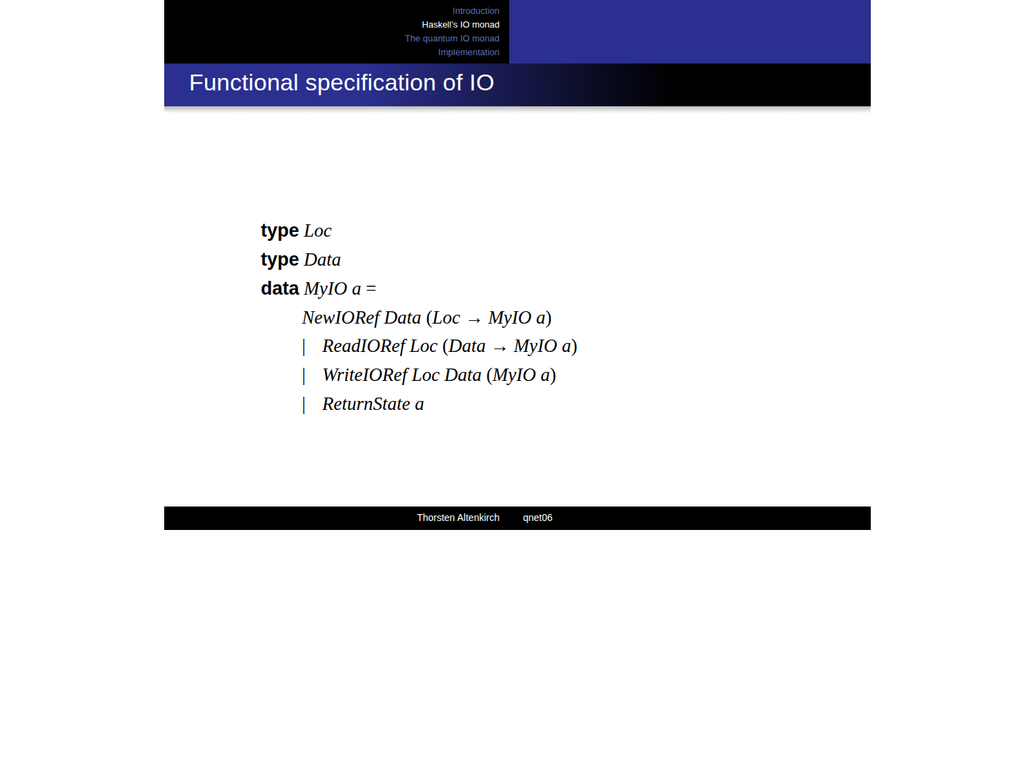Introduction
Haskell’s IO monad
The quantum IO monad
Implementation
Functional specification of IO
type Loc
type Data
data MyIO a =
NewIORef Data (Loc → MyIO a)
|ReadIORef Loc (Data → MyIO a)
|WriteIORef Loc Data (MyIO a)
|ReturnState a
Thorsten Altenkirch
qnet06